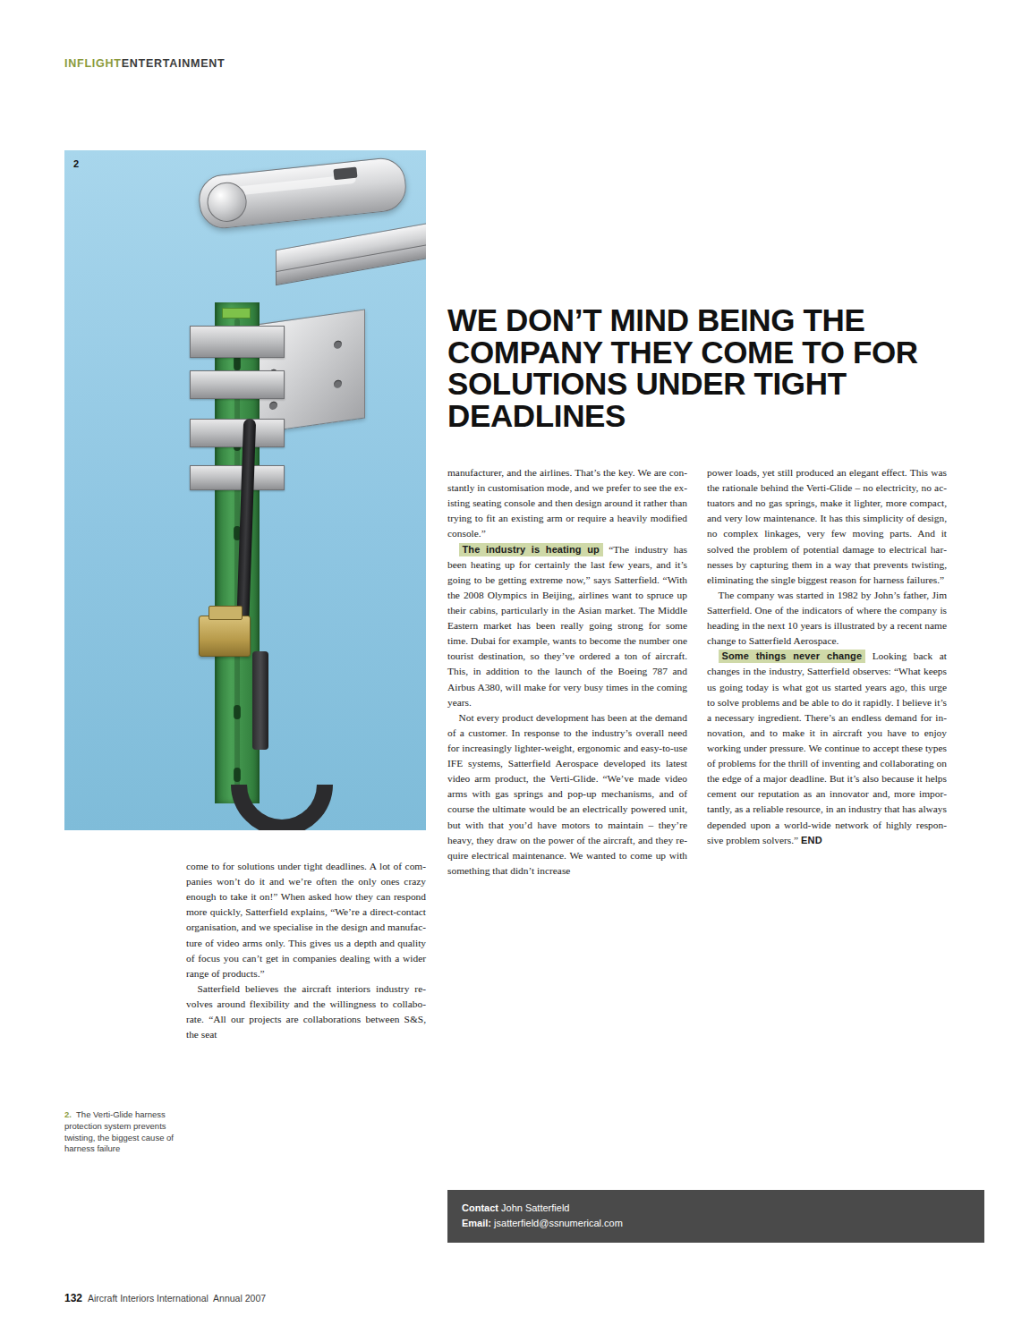INFLIGHT ENTERTAINMENT
2
2. The Verti-Glide harness protection system prevents twisting, the biggest cause of harness failure
We don’t mind being the company they come to for solutions under tight deadlines
come to for solutions under tight deadlines. A lot of companies won’t do it and we’re often the only ones crazy enough to take it on!” When asked how they can respond more quickly, Satterfield explains, “We’re a direct-contact organisation, and we specialise in the design and manufacture of video arms only. This gives us a depth and quality of focus you can’t get in companies dealing with a wider range of products.”
Satterfield believes the aircraft interiors industry revolves around flexibility and the willingness to collaborate. “All our projects are collaborations between S&S, the seat
manufacturer, and the airlines. That’s the key. We are constantly in customisation mode, and we prefer to see the existing seating console and then design around it rather than trying to fit an existing arm or require a heavily modified console.”
The industry is heating up “The industry has been heating up for certainly the last few years, and it’s going to be getting extreme now,” says Satterfield. “With the 2008 Olympics in Beijing, airlines want to spruce up their cabins, particularly in the Asian market. The Middle Eastern market has been really going strong for some time. Dubai for example, wants to become the number one tourist destination, so they’ve ordered a ton of aircraft. This, in addition to the launch of the Boeing 787 and Airbus A380, will make for very busy times in the coming years.
Not every product development has been at the demand of a customer. In response to the industry’s overall need for increasingly lighter-weight, ergonomic and easy-to-use IFE systems, Satterfield Aerospace developed its latest video arm product, the Verti-Glide. “We’ve made video arms with gas springs and pop-up mechanisms, and of course the ultimate would be an electrically powered unit, but with that you’d have motors to maintain – they’re heavy, they draw on the power of the aircraft, and they require electrical maintenance. We wanted to come up with something that didn’t increase
power loads, yet still produced an elegant effect. This was the rationale behind the Verti-Glide – no electricity, no actuators and no gas springs, make it lighter, more compact, and very low maintenance. It has this simplicity of design, no complex linkages, very few moving parts. And it solved the problem of potential damage to electrical harnesses by capturing them in a way that prevents twisting, eliminating the single biggest reason for harness failures.”
The company was started in 1982 by John’s father, Jim Satterfield. One of the indicators of where the company is heading in the next 10 years is illustrated by a recent name change to Satterfield Aerospace.
Some things never change Looking back at changes in the industry, Satterfield observes: “What keeps us going today is what got us started years ago, this urge to solve problems and be able to do it rapidly. I believe it’s a necessary ingredient. There’s an endless demand for innovation, and to make it in aircraft you have to enjoy working under pressure. We continue to accept these types of problems for the thrill of inventing and collaborating on the edge of a major deadline. But it’s also because it helps cement our reputation as an innovator and, more importantly, as a reliable resource, in an industry that has always depended upon a world-wide network of highly responsive problem solvers.” END
Contact John Satterfield
Email: jsatterfield@ssnumerical.com
132 Aircraft Interiors International Annual 2007